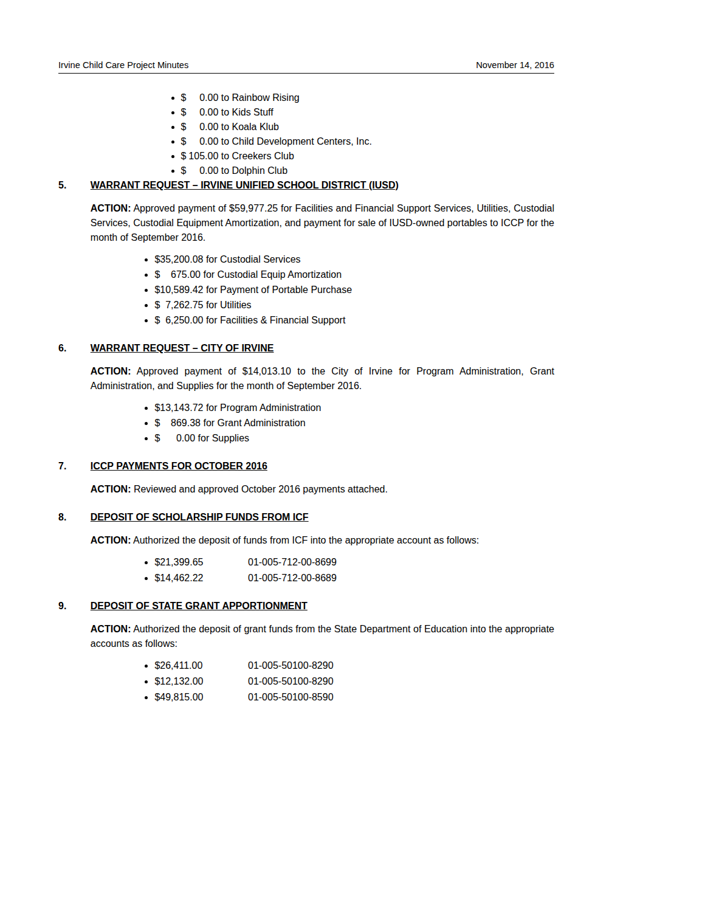Irvine Child Care Project Minutes November 14, 2016
$0.00 to Rainbow Rising
$0.00 to Kids Stuff
$0.00 to Koala Klub
$0.00 to Child Development Centers, Inc.
$105.00 to Creekers Club
$0.00 to Dolphin Club
5.
Warrant Request – Irvine Unified School District (IUSD)
ACTION: Approved payment of $59,977.25 for Facilities and Financial Support Services, Utilities, Custodial Services, Custodial Equipment Amortization, and payment for sale of IUSD-owned portables to ICCP for the month of September 2016.
$35,200.08 for Custodial Services
$ 675.00 for Custodial Equip Amortization
$10,589.42 for Payment of Portable Purchase
$ 7,262.75 for Utilities
$ 6,250.00 for Facilities & Financial Support
6.
Warrant Request – City of Irvine
ACTION: Approved payment of $14,013.10 to the City of Irvine for Program Administration, Grant Administration, and Supplies for the month of September 2016.
$13,143.72 for Program Administration
$ 869.38 for Grant Administration
$ 0.00 for Supplies
7.
ICCP Payments for October 2016
ACTION: Reviewed and approved October 2016 payments attached.
8.
Deposit of Scholarship Funds from ICF
ACTION: Authorized the deposit of funds from ICF into the appropriate account as follows:
$21,399.6501-005-712-00-8699
$14,462.2201-005-712-00-8689
9.
Deposit of State Grant Apportionment
ACTION: Authorized the deposit of grant funds from the State Department of Education into the appropriate accounts as follows:
$26,411.0001-005-50100-8290
$12,132.0001-005-50100-8290
$49,815.0001-005-50100-8590